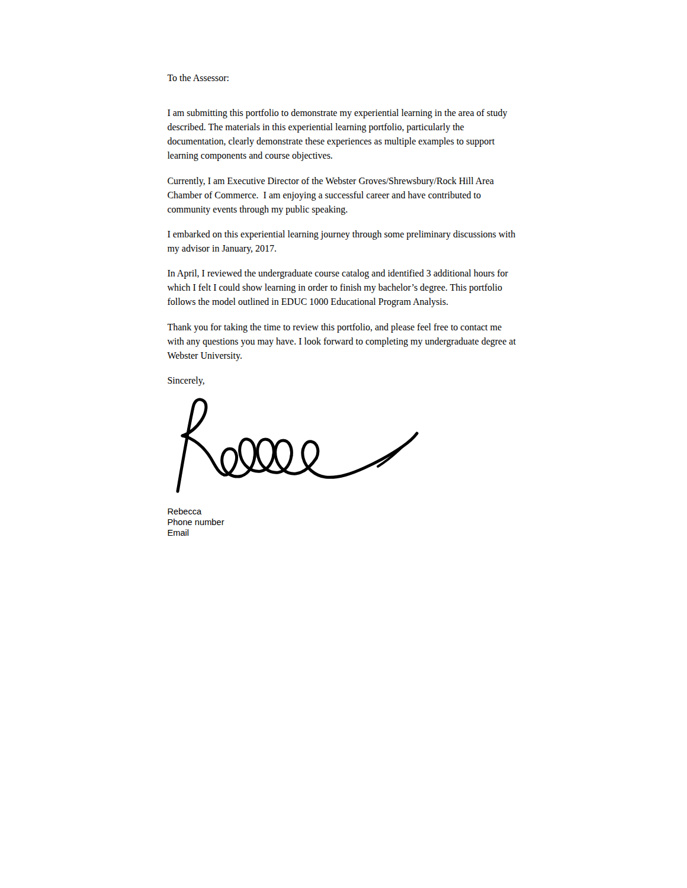To the Assessor:
I am submitting this portfolio to demonstrate my experiential learning in the area of study described. The materials in this experiential learning portfolio, particularly the documentation, clearly demonstrate these experiences as multiple examples to support learning components and course objectives.
Currently, I am Executive Director of the Webster Groves/Shrewsbury/Rock Hill Area Chamber of Commerce. I am enjoying a successful career and have contributed to community events through my public speaking.
I embarked on this experiential learning journey through some preliminary discussions with my advisor in January, 2017.
In April, I reviewed the undergraduate course catalog and identified 3 additional hours for which I felt I could show learning in order to finish my bachelor’s degree. This portfolio follows the model outlined in EDUC 1000 Educational Program Analysis.
Thank you for taking the time to review this portfolio, and please feel free to contact me with any questions you may have. I look forward to completing my undergraduate degree at Webster University.
Sincerely,
Signature: Rebecca
Rebecca
Phone number
Email